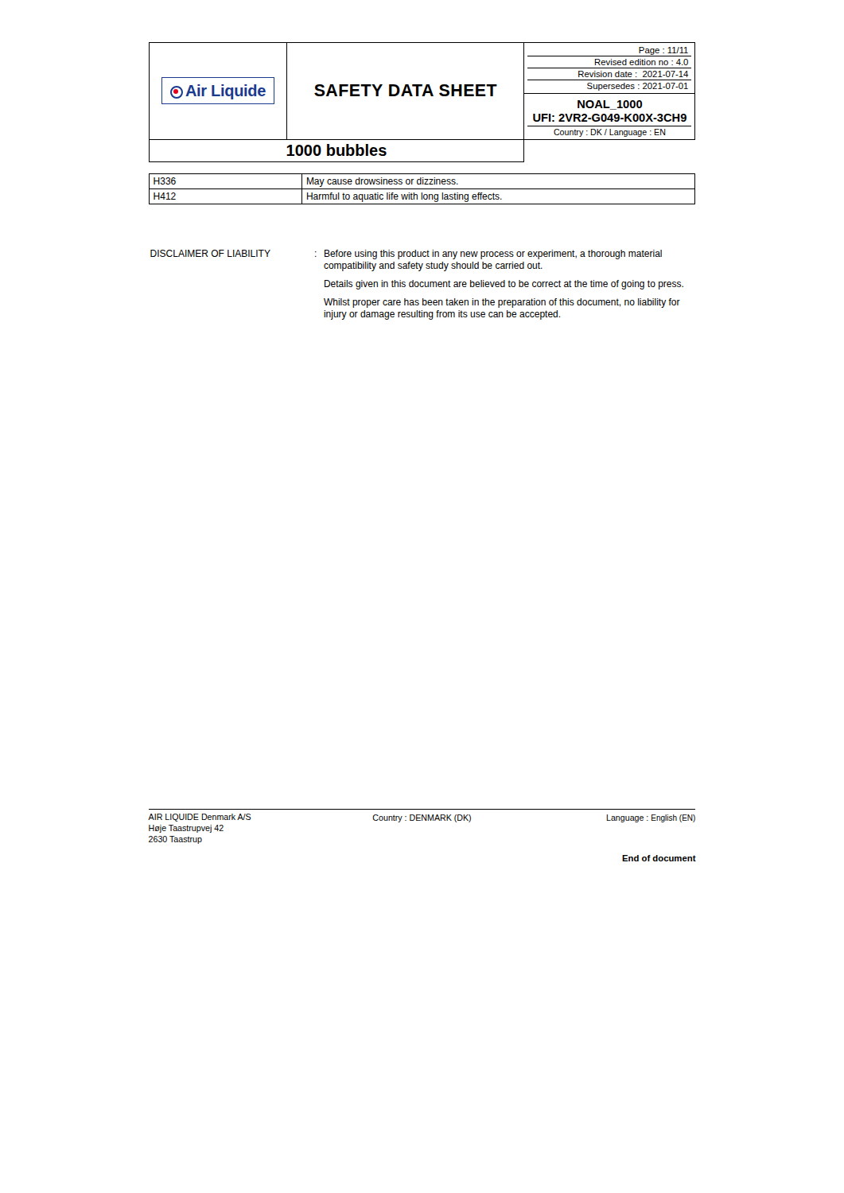| Air Liquide | SAFETY DATA SHEET | / Page : 11/11 / / Revised edition no : 4.0 / / Revision date : 2021-07-14 / / Supersedes : 2021-07-01 / |
| NOAL_1000 UFI: 2VR2-G049-K00X-3CH9 Country : DK / Language : EN |
| 1000 bubbles | |
| H336 | May cause drowsiness or dizziness. |
| H412 | Harmful to aquatic life with long lasting effects. |
DISCLAIMER OF LIABILITY
:
Before using this product in any new process or experiment, a thorough material compatibility and safety study should be carried out.
Details given in this document are believed to be correct at the time of going to press.
Whilst proper care has been taken in the preparation of this document, no liability for injury or damage resulting from its use can be accepted.
AIR LIQUIDE Denmark A/S
Høje Taastrupvej 42
2630 Taastrup
Country : DENMARK (DK)
Language : English (EN)
End of document